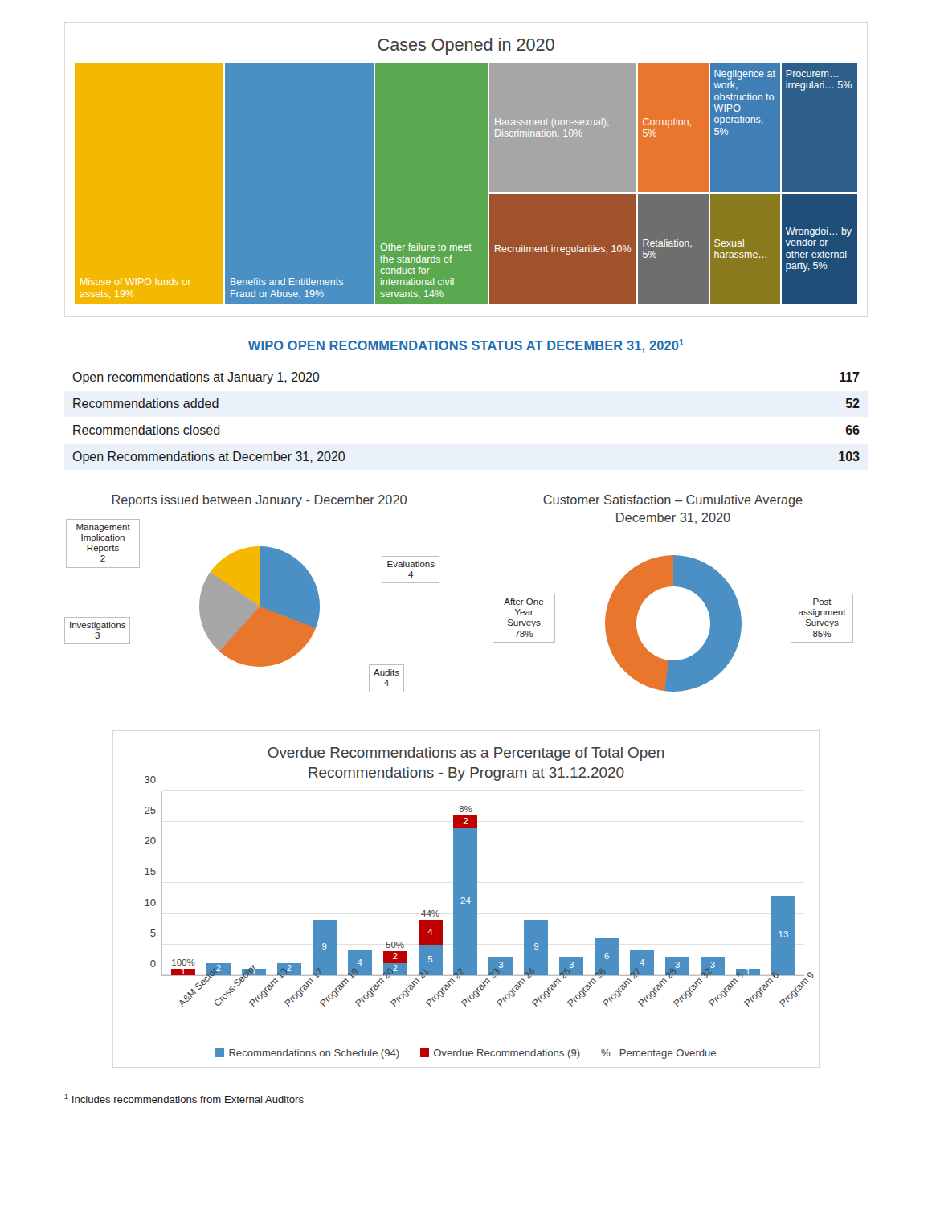Cases Opened in 2020
Misuse of WIPO funds or assets, 19%
Benefits and Entitlements Fraud or Abuse, 19%
Other failure to meet the standards of conduct for international civil servants, 14%
Harassment (non-sexual), Discrimination, 10%
Recruitment irregularities, 10%
Corruption, 5%
Retaliation, 5%
Negligence at work, obstruction to WIPO operations, 5%
Sexual harassme…
Procurem… irregulari… 5%
Wrongdoi… by vendor or other external party, 5%
WIPO OPEN RECOMMENDATIONS STATUS AT DECEMBER 31, 20201
| Open recommendations at January 1, 2020 | 117 |
| Recommendations added | 52 |
| Recommendations closed | 66 |
| Open Recommendations at December 31, 2020 | 103 |
Reports issued between January - December 2020
Management Implication Reports
2
Evaluations
4
Investigations
3
Audits
4
Customer Satisfaction – Cumulative Average
December 31, 2020
After One Year Surveys
78%
Post assignment Surveys
85%
Overdue Recommendations as a Percentage of Total Open
Recommendations - By Program at 31.12.2020
0
5
10
15
20
25
30
1
100%
2
1
2
9
4
2
50%
2
4
44%
5
2
8%
24
3
9
3
6
4
3
3
1
13
A&M Sector
Cross-Sector
Program 13
Program 17
Program 19
Program 20
Program 21
Program 22
Program 23
Program 24
Program 25
Program 26
Program 27
Program 28
Program 32
Program 5
Program 6
Program 9
Recommendations on Schedule (94)
Overdue Recommendations (9)
% Percentage Overdue
1 Includes recommendations from External Auditors